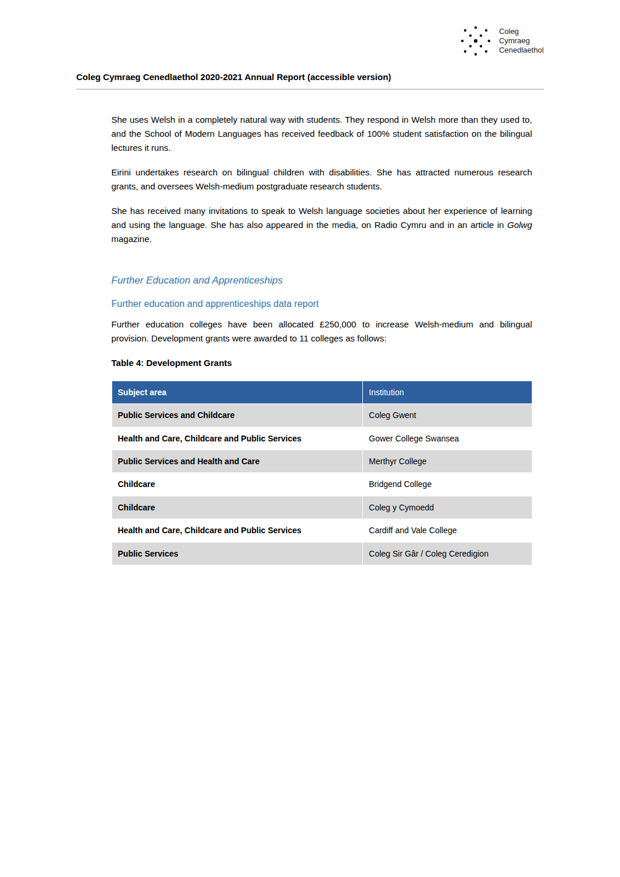Coleg
Cymraeg
Cenedlaethol
Coleg Cymraeg Cenedlaethol 2020-2021 Annual Report (accessible version)
She uses Welsh in a completely natural way with students. They respond in Welsh more than they used to, and the School of Modern Languages has received feedback of 100% student satisfaction on the bilingual lectures it runs.
Eirini undertakes research on bilingual children with disabilities. She has attracted numerous research grants, and oversees Welsh-medium postgraduate research students.
She has received many invitations to speak to Welsh language societies about her experience of learning and using the language. She has also appeared in the media, on Radio Cymru and in an article in Golwg magazine.
Further Education and Apprenticeships
Further education and apprenticeships data report
Further education colleges have been allocated £250,000 to increase Welsh-medium and bilingual provision. Development grants were awarded to 11 colleges as follows:
Table 4: Development Grants
| Subject area | Institution |
| --- | --- |
| Public Services and Childcare | Coleg Gwent |
| Health and Care, Childcare and Public Services | Gower College Swansea |
| Public Services and Health and Care | Merthyr College |
| Childcare | Bridgend College |
| Childcare | Coleg y Cymoedd |
| Health and Care, Childcare and Public Services | Cardiff and Vale College |
| Public Services | Coleg Sir Gâr / Coleg Ceredigion |